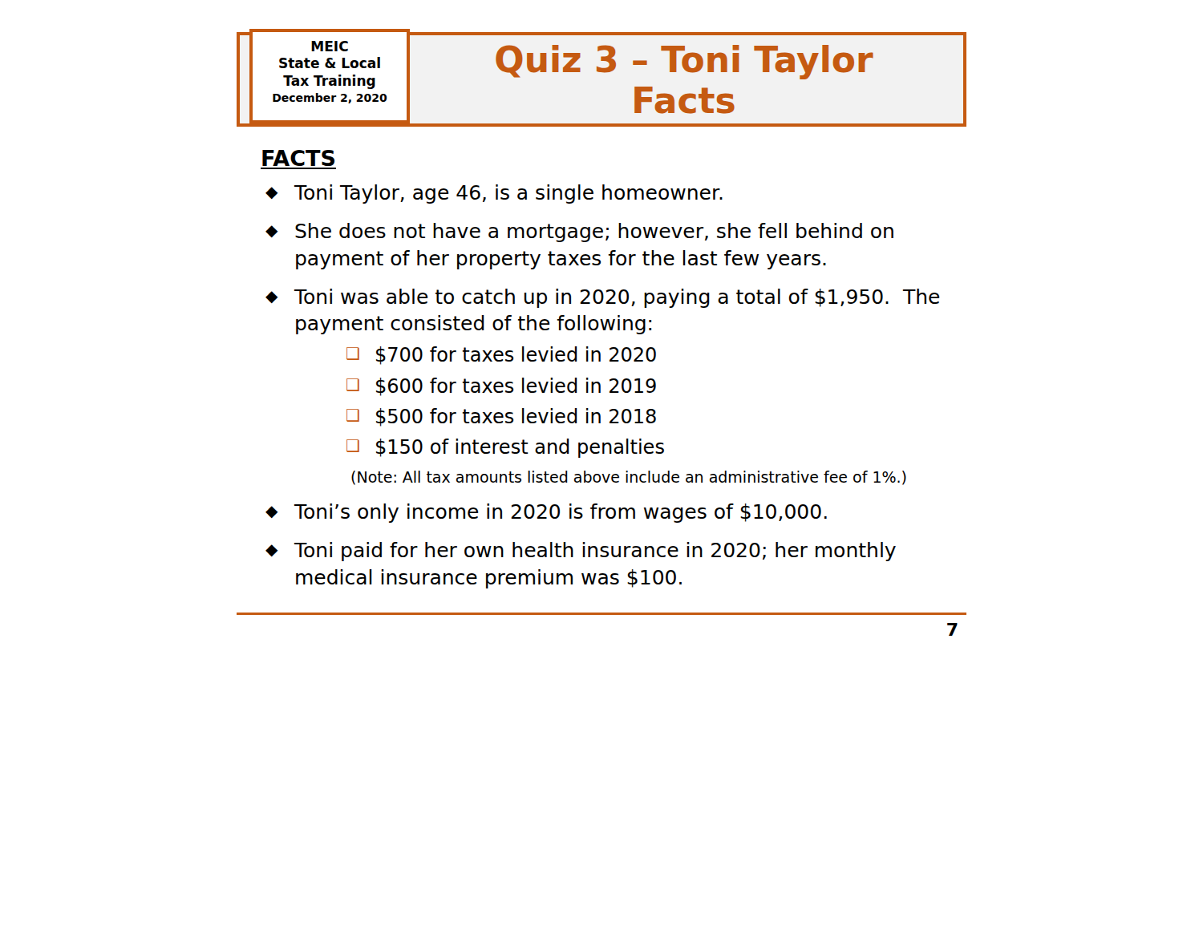MEIC
State & Local
Tax Training
December 2, 2020
Quiz 3 – Toni Taylor
Facts
FACTS
Toni Taylor, age 46, is a single homeowner.
She does not have a mortgage; however, she fell behind on payment of her property taxes for the last few years.
Toni was able to catch up in 2020, paying a total of $1,950. The payment consisted of the following:
$700 for taxes levied in 2020
$600 for taxes levied in 2019
$500 for taxes levied in 2018
$150 of interest and penalties
(Note: All tax amounts listed above include an administrative fee of 1%.)
Toni’s only income in 2020 is from wages of $10,000.
Toni paid for her own health insurance in 2020; her monthly medical insurance premium was $100.
7